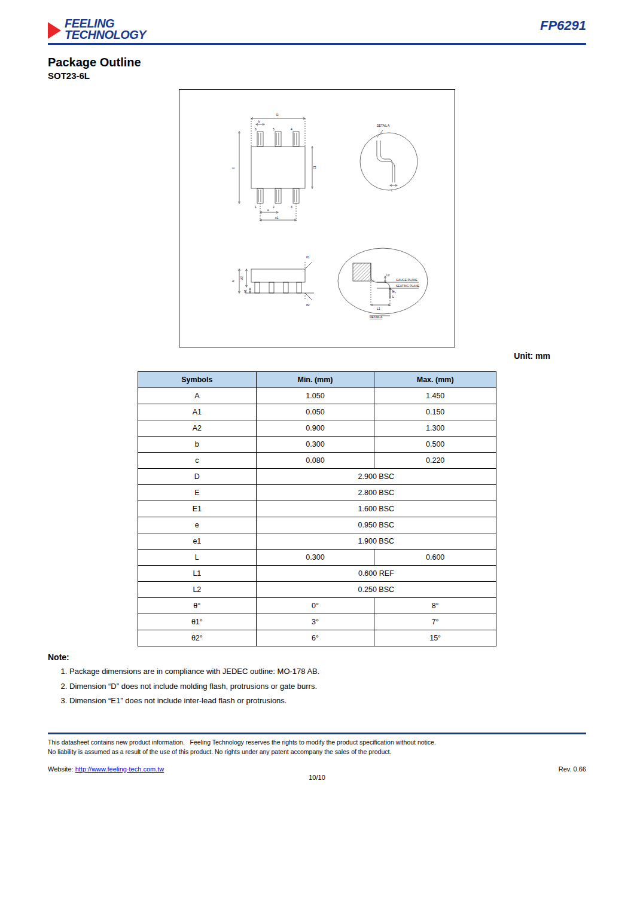FEELING TECHNOLOGY
FP6291
Package Outline
SOT23-6L
6 5 4 1 2 3 D b E E1 e e1 DETAIL A c A A2 A1 θ1 θ2 DETAIL A GAUGE PLANE SEATING PLANE θ L2 L L1
Unit: mm
| Symbols | Min. (mm) | Max. (mm) |
| --- | --- | --- |
| A | 1.050 | 1.450 |
| A1 | 0.050 | 0.150 |
| A2 | 0.900 | 1.300 |
| b | 0.300 | 0.500 |
| c | 0.080 | 0.220 |
| D | 2.900 BSC |
| E | 2.800 BSC |
| E1 | 1.600 BSC |
| e | 0.950 BSC |
| e1 | 1.900 BSC |
| L | 0.300 | 0.600 |
| L1 | 0.600 REF |
| L2 | 0.250 BSC |
| θ° | 0° | 8° |
| θ1° | 3° | 7° |
| θ2° | 6° | 15° |
Note:
Package dimensions are in compliance with JEDEC outline: MO-178 AB.
Dimension “D” does not include molding flash, protrusions or gate burrs.
Dimension “E1” does not include inter-lead flash or protrusions.
This datasheet contains new product information. Feeling Technology reserves the rights to modify the product specification without notice.
No liability is assumed as a result of the use of this product. No rights under any patent accompany the sales of the product.
Website: http://www.feeling-tech.com.tw
Rev. 0.66
10/10